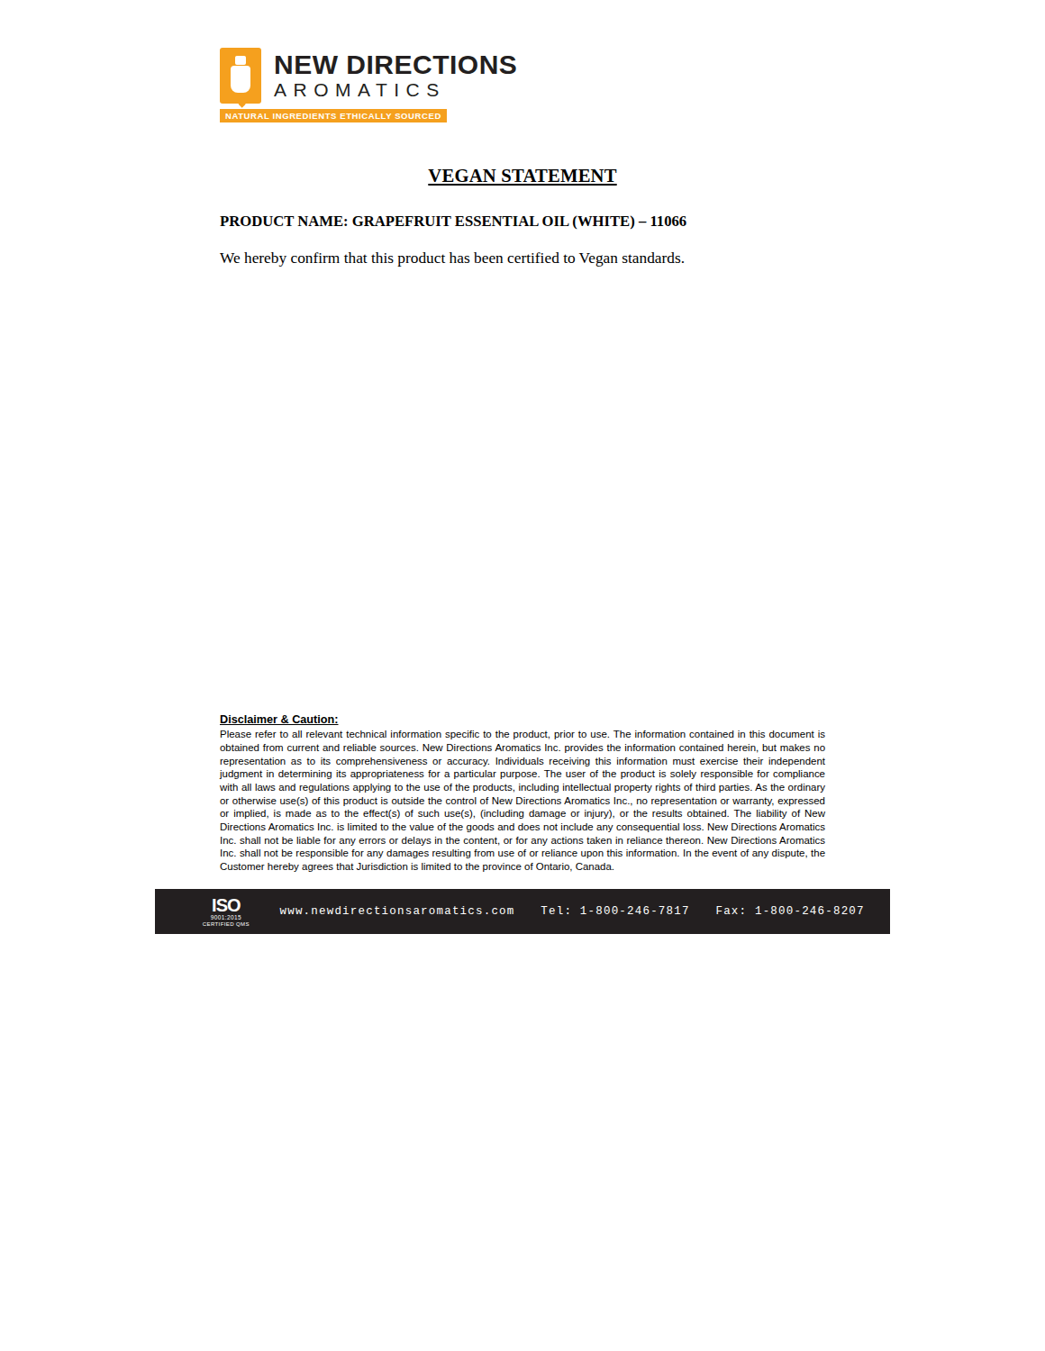NEW DIRECTIONS
AROMATICS
NATURAL INGREDIENTS ETHICALLY SOURCED
VEGAN STATEMENT
PRODUCT NAME: GRAPEFRUIT ESSENTIAL OIL (WHITE) – 11066
We hereby confirm that this product has been certified to Vegan standards.
Disclaimer & Caution:
Please refer to all relevant technical information specific to the product, prior to use. The information contained in this document is obtained from current and reliable sources. New Directions Aromatics Inc. provides the information contained herein, but makes no representation as to its comprehensiveness or accuracy. Individuals receiving this information must exercise their independent judgment in determining its appropriateness for a particular purpose. The user of the product is solely responsible for compliance with all laws and regulations applying to the use of the products, including intellectual property rights of third parties. As the ordinary or otherwise use(s) of this product is outside the control of New Directions Aromatics Inc., no representation or warranty, expressed or implied, is made as to the effect(s) of such use(s), (including damage or injury), or the results obtained. The liability of New Directions Aromatics Inc. is limited to the value of the goods and does not include any consequential loss. New Directions Aromatics Inc. shall not be liable for any errors or delays in the content, or for any actions taken in reliance thereon. New Directions Aromatics Inc. shall not be responsible for any damages resulting from use of or reliance upon this information. In the event of any dispute, the Customer hereby agrees that Jurisdiction is limited to the province of Ontario, Canada.
ISO
9001:2015
CERTIFIED QMS
www.newdirectionsaromatics.com Tel: 1-800-246-7817 Fax: 1-800-246-8207